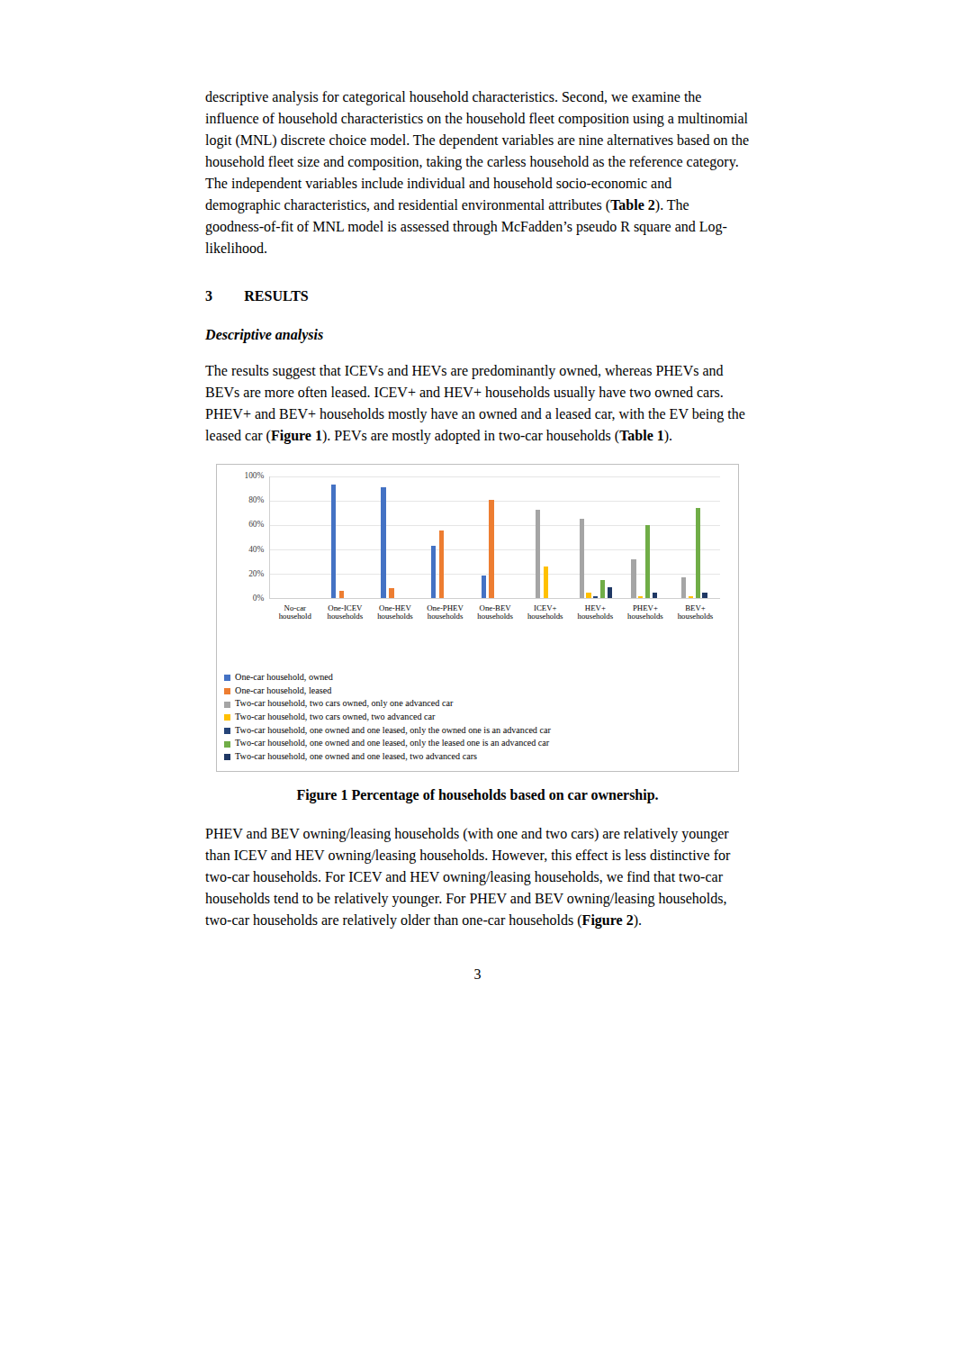descriptive analysis for categorical household characteristics. Second, we examine the influence of household characteristics on the household fleet composition using a multinomial logit (MNL) discrete choice model. The dependent variables are nine alternatives based on the household fleet size and composition, taking the carless household as the reference category. The independent variables include individual and household socio-economic and demographic characteristics, and residential environmental attributes (Table 2). The goodness-of-fit of MNL model is assessed through McFadden’s pseudo R square and Log-likelihood.
3 RESULTS
Descriptive analysis
The results suggest that ICEVs and HEVs are predominantly owned, whereas PHEVs and BEVs are more often leased. ICEV+ and HEV+ households usually have two owned cars. PHEV+ and BEV+ households mostly have an owned and a leased car, with the EV being the leased car (Figure 1). PEVs are mostly adopted in two-car households (Table 1).
100%
80%
60%
40%
20%
0%
No-car
household
One-ICEV
households
One-HEV
households
One-PHEV
households
One-BEV
households
ICEV+
households
HEV+
households
PHEV+
households
BEV+
households
One-car household, owned
One-car household, leased
Two-car household, two cars owned, only one advanced car
Two-car household, two cars owned, two advanced car
Two-car household, one owned and one leased, only the owned one is an advanced car
Two-car household, one owned and one leased, only the leased one is an advanced car
Two-car household, one owned and one leased, two advanced cars
Figure 1 Percentage of households based on car ownership.
PHEV and BEV owning/leasing households (with one and two cars) are relatively younger than ICEV and HEV owning/leasing households. However, this effect is less distinctive for two-car households. For ICEV and HEV owning/leasing households, we find that two-car households tend to be relatively younger. For PHEV and BEV owning/leasing households, two-car households are relatively older than one-car households (Figure 2).
3